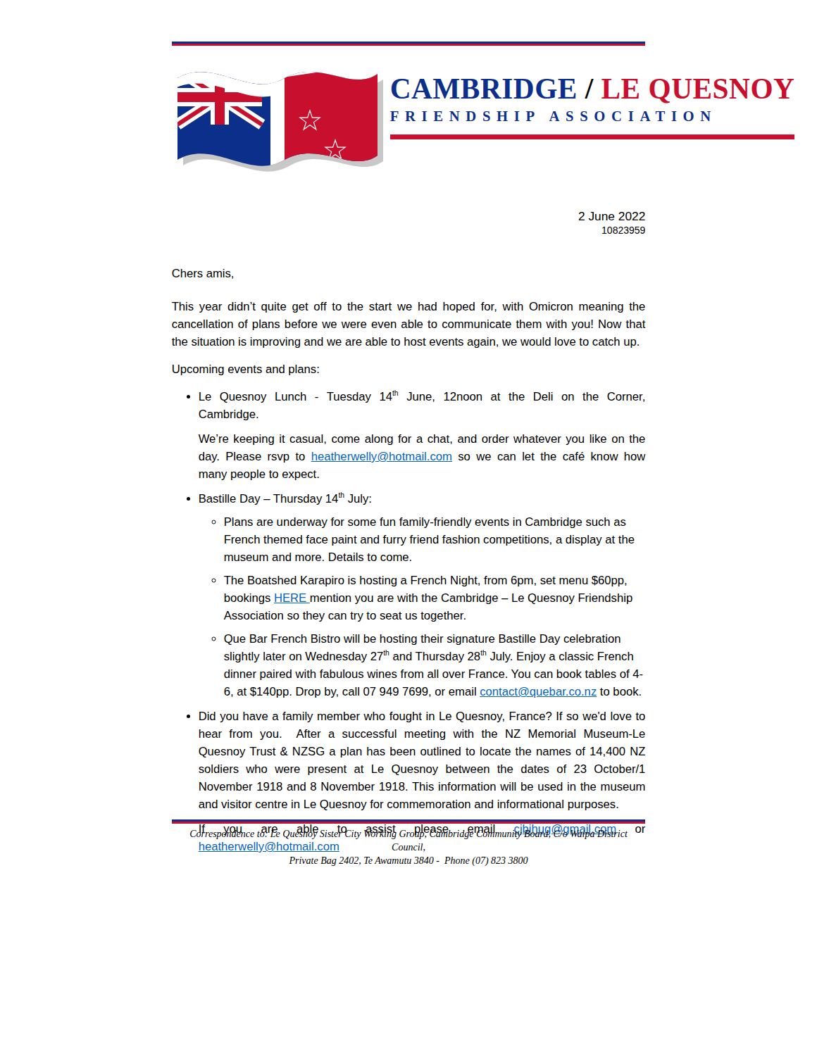CAMBRIDGE / LE QUESNOY
FRIENDSHIP ASSOCIATION
2 June 2022
10823959
Chers amis,
This year didn’t quite get off to the start we had hoped for, with Omicron meaning the cancellation of plans before we were even able to communicate them with you! Now that the situation is improving and we are able to host events again, we would love to catch up.
Upcoming events and plans:
Le Quesnoy Lunch - Tuesday 14th June, 12noon at the Deli on the Corner, Cambridge.
We’re keeping it casual, come along for a chat, and order whatever you like on the day. Please rsvp to heatherwelly@hotmail.com so we can let the café know how many people to expect.
Bastille Day – Thursday 14th July:
Plans are underway for some fun family-friendly events in Cambridge such as French themed face paint and furry friend fashion competitions, a display at the museum and more. Details to come.
The Boatshed Karapiro is hosting a French Night, from 6pm, set menu $60pp, bookings HERE mention you are with the Cambridge – Le Quesnoy Friendship Association so they can try to seat us together.
Que Bar French Bistro will be hosting their signature Bastille Day celebration slightly later on Wednesday 27th and Thursday 28th July. Enjoy a classic French dinner paired with fabulous wines from all over France. You can book tables of 4-6, at $140pp. Drop by, call 07 949 7699, or email contact@quebar.co.nz to book.
Did you have a family member who fought in Le Quesnoy, France? If so we'd love to hear from you. After a successful meeting with the NZ Memorial Museum-Le Quesnoy Trust & NZSG a plan has been outlined to locate the names of 14,400 NZ soldiers who were present at Le Quesnoy between the dates of 23 October/1 November 1918 and 8 November 1918. This information will be used in the museum and visitor centre in Le Quesnoy for commemoration and informational purposes.
If you are able to assist please email cjbihug@gmail.com or heatherwelly@hotmail.com
Correspondence to: Le Quesnoy Sister City Working Group, Cambridge Community Board, C/o Waipa District Council,
Private Bag 2402, Te Awamutu 3840 - Phone (07) 823 3800